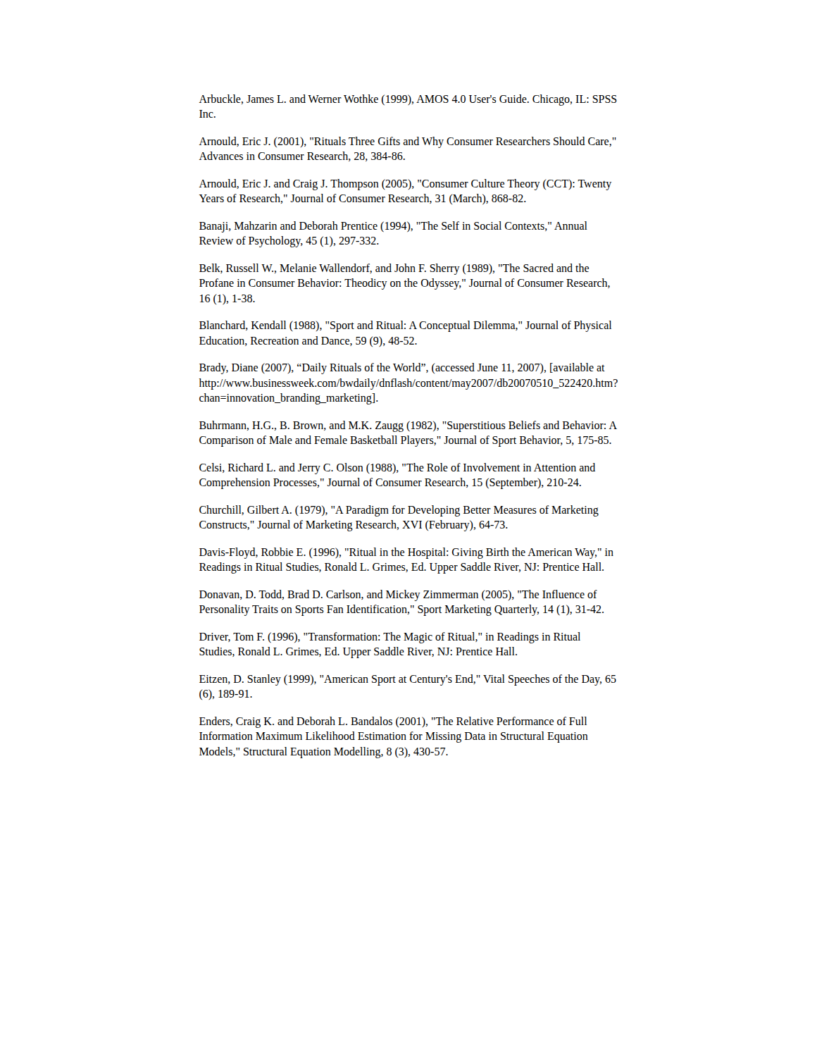Arbuckle, James L. and Werner Wothke (1999), AMOS 4.0 User's Guide. Chicago, IL: SPSS Inc.
Arnould, Eric J. (2001), "Rituals Three Gifts and Why Consumer Researchers Should Care," Advances in Consumer Research, 28, 384-86.
Arnould, Eric J. and Craig J. Thompson (2005), "Consumer Culture Theory (CCT): Twenty Years of Research," Journal of Consumer Research, 31 (March), 868-82.
Banaji, Mahzarin and Deborah Prentice (1994), "The Self in Social Contexts," Annual Review of Psychology, 45 (1), 297-332.
Belk, Russell W., Melanie Wallendorf, and John F. Sherry (1989), "The Sacred and the Profane in Consumer Behavior: Theodicy on the Odyssey," Journal of Consumer Research, 16 (1), 1-38.
Blanchard, Kendall (1988), "Sport and Ritual: A Conceptual Dilemma," Journal of Physical Education, Recreation and Dance, 59 (9), 48-52.
Brady, Diane (2007), “Daily Rituals of the World”, (accessed June 11, 2007), [available at http://www.businessweek.com/bwdaily/dnflash/content/may2007/db20070510_522420.htm?chan=innovation_branding_marketing].
Buhrmann, H.G., B. Brown, and M.K. Zaugg (1982), "Superstitious Beliefs and Behavior: A Comparison of Male and Female Basketball Players," Journal of Sport Behavior, 5, 175-85.
Celsi, Richard L. and Jerry C. Olson (1988), "The Role of Involvement in Attention and Comprehension Processes," Journal of Consumer Research, 15 (September), 210-24.
Churchill, Gilbert A. (1979), "A Paradigm for Developing Better Measures of Marketing Constructs," Journal of Marketing Research, XVI (February), 64-73.
Davis-Floyd, Robbie E. (1996), "Ritual in the Hospital: Giving Birth the American Way," in Readings in Ritual Studies, Ronald L. Grimes, Ed. Upper Saddle River, NJ: Prentice Hall.
Donavan, D. Todd, Brad D. Carlson, and Mickey Zimmerman (2005), "The Influence of Personality Traits on Sports Fan Identification," Sport Marketing Quarterly, 14 (1), 31-42.
Driver, Tom F. (1996), "Transformation: The Magic of Ritual," in Readings in Ritual Studies, Ronald L. Grimes, Ed. Upper Saddle River, NJ: Prentice Hall.
Eitzen, D. Stanley (1999), "American Sport at Century's End," Vital Speeches of the Day, 65 (6), 189-91.
Enders, Craig K. and Deborah L. Bandalos (2001), "The Relative Performance of Full Information Maximum Likelihood Estimation for Missing Data in Structural Equation Models," Structural Equation Modelling, 8 (3), 430-57.